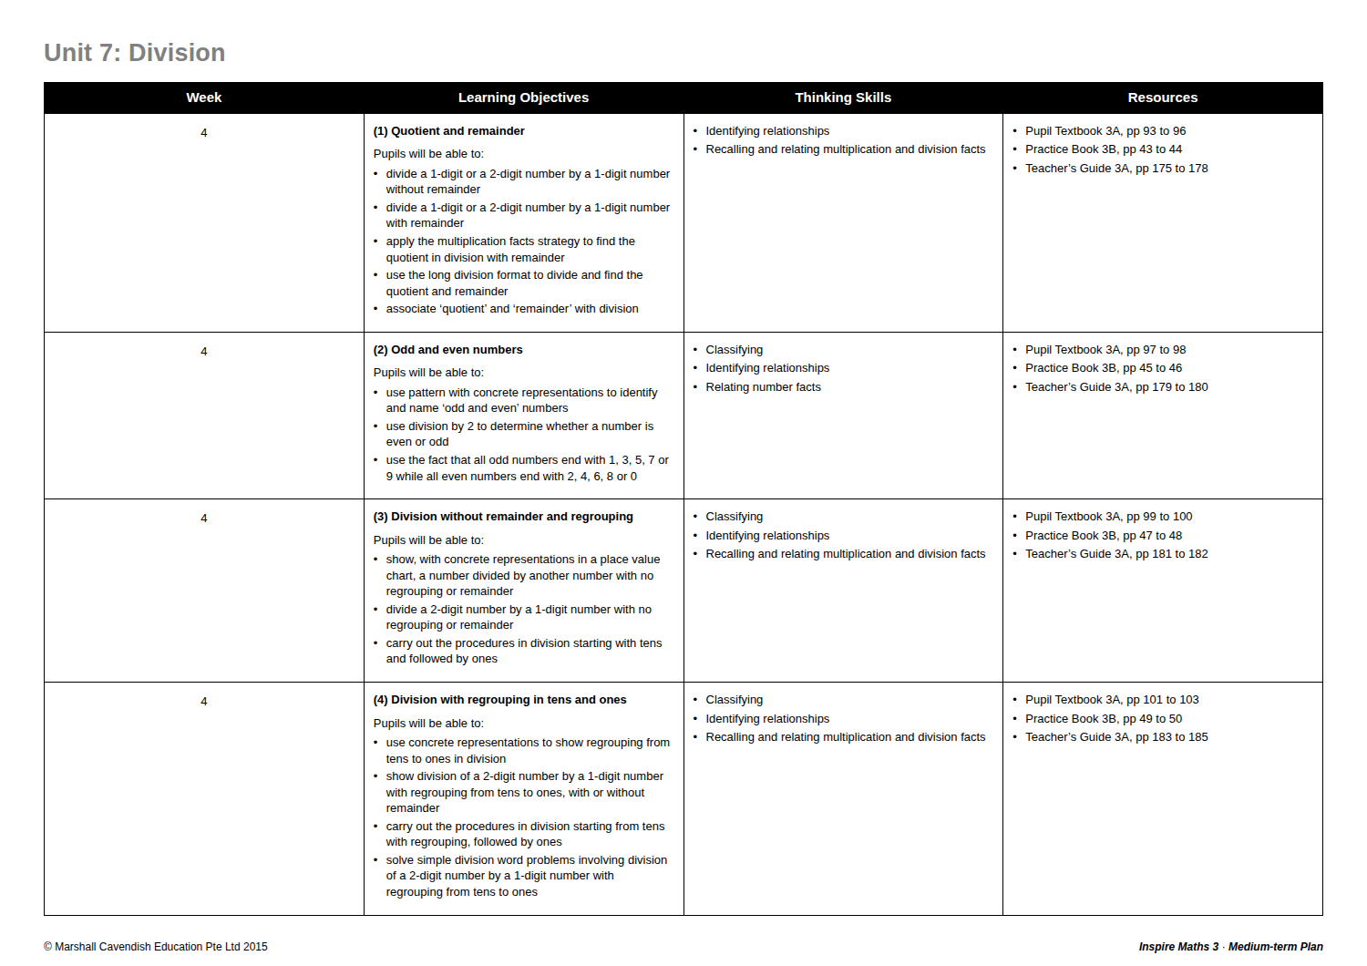Unit 7: Division
| Week | Learning Objectives | Thinking Skills | Resources |
| --- | --- | --- | --- |
| 4 | (1) Quotient and remainder Pupils will be able to: divide a 1-digit or a 2-digit number by a 1-digit number without remainder divide a 1-digit or a 2-digit number by a 1-digit number with remainder apply the multiplication facts strategy to find the quotient in division with remainder use the long division format to divide and find the quotient and remainder associate ‘quotient’ and ‘remainder’ with division | Identifying relationships Recalling and relating multiplication and division facts | Pupil Textbook 3A, pp 93 to 96 Practice Book 3B, pp 43 to 44 Teacher’s Guide 3A, pp 175 to 178 |
| 4 | (2) Odd and even numbers Pupils will be able to: use pattern with concrete representations to identify and name ‘odd and even’ numbers use division by 2 to determine whether a number is even or odd use the fact that all odd numbers end with 1, 3, 5, 7 or 9 while all even numbers end with 2, 4, 6, 8 or 0 | Classifying Identifying relationships Relating number facts | Pupil Textbook 3A, pp 97 to 98 Practice Book 3B, pp 45 to 46 Teacher’s Guide 3A, pp 179 to 180 |
| 4 | (3) Division without remainder and regrouping Pupils will be able to: show, with concrete representations in a place value chart, a number divided by another number with no regrouping or remainder divide a 2-digit number by a 1-digit number with no regrouping or remainder carry out the procedures in division starting with tens and followed by ones | Classifying Identifying relationships Recalling and relating multiplication and division facts | Pupil Textbook 3A, pp 99 to 100 Practice Book 3B, pp 47 to 48 Teacher’s Guide 3A, pp 181 to 182 |
| 4 | (4) Division with regrouping in tens and ones Pupils will be able to: use concrete representations to show regrouping from tens to ones in division show division of a 2-digit number by a 1-digit number with regrouping from tens to ones, with or without remainder carry out the procedures in division starting from tens with regrouping, followed by ones solve simple division word problems involving division of a 2-digit number by a 1-digit number with regrouping from tens to ones | Classifying Identifying relationships Recalling and relating multiplication and division facts | Pupil Textbook 3A, pp 101 to 103 Practice Book 3B, pp 49 to 50 Teacher’s Guide 3A, pp 183 to 185 |
© Marshall Cavendish Education Pte Ltd 2015
Inspire Maths 3 · Medium-term Plan